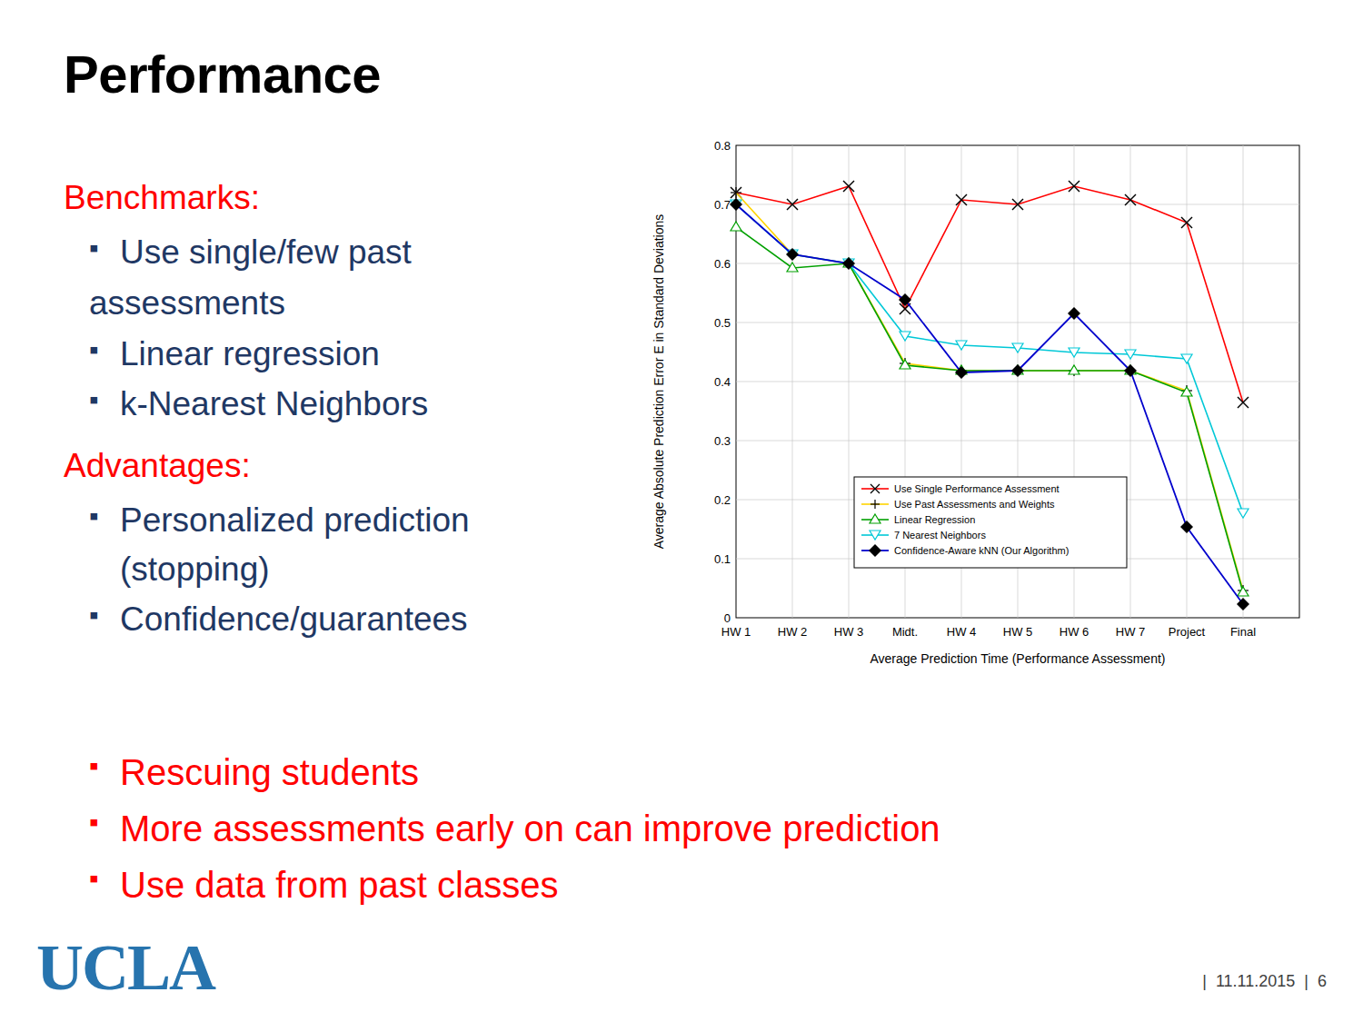Performance
Benchmarks:
Use single/few past
assessments
Linear regression
k-Nearest Neighbors
Advantages:
Personalized prediction
(stopping)
Confidence/guarantees
Rescuing students
More assessments early on can improve prediction
Use data from past classes
0.8 0.7 0.6 0.5 0.4 0.3 0.2 0.1 0 HW 1 HW 2 HW 3 Midt. HW 4 HW 5 HW 6 HW 7 Project Final Average Prediction Time (Performance Assessment) Average Absolute Prediction Error E in Standard Deviations Use Single Performance Assessment Use Past Assessments and Weights Linear Regression 7 Nearest Neighbors Confidence-Aware kNN (Our Algorithm)
UCLA
| 11.11.2015 | 6